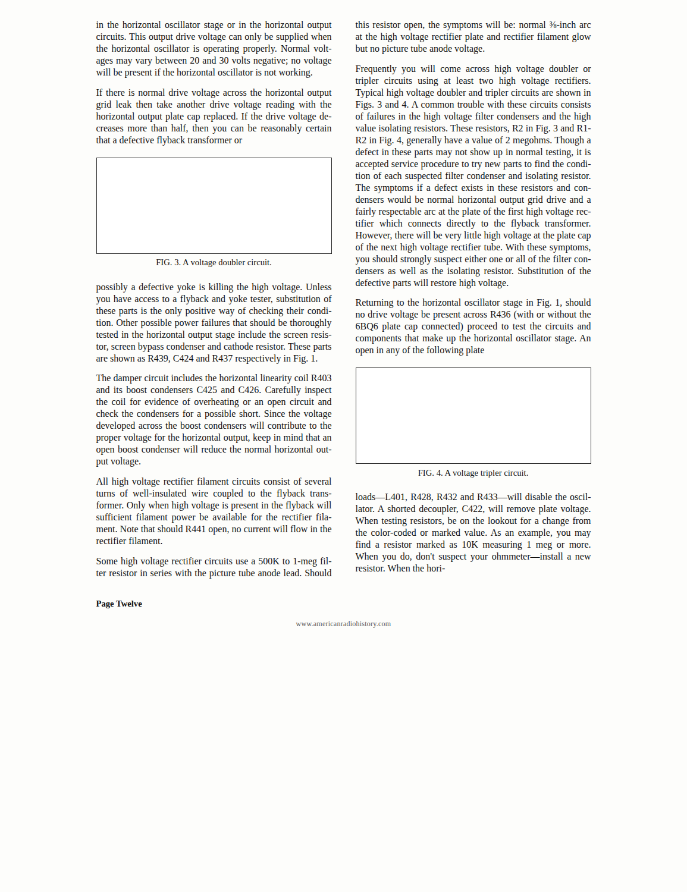in the horizontal oscillator stage or in the horizontal output circuits. This output drive voltage can only be supplied when the horizontal oscillator is operating properly. Normal voltages may vary between 20 and 30 volts negative; no voltage will be present if the horizontal oscillator is not working.
If there is normal drive voltage across the horizontal output grid leak then take another drive voltage reading with the horizontal output plate cap replaced. If the drive voltage decreases more than half, then you can be reasonably certain that a defective flyback transformer or
FIG. 3. A voltage doubler circuit.
possibly a defective yoke is killing the high voltage. Unless you have access to a flyback and yoke tester, substitution of these parts is the only positive way of checking their condition. Other possible power failures that should be thoroughly tested in the horizontal output stage include the screen resistor, screen bypass condenser and cathode resistor. These parts are shown as R439, C424 and R437 respectively in Fig. 1.
The damper circuit includes the horizontal linearity coil R403 and its boost condensers C425 and C426. Carefully inspect the coil for evidence of overheating or an open circuit and check the condensers for a possible short. Since the voltage developed across the boost condensers will contribute to the proper voltage for the horizontal output, keep in mind that an open boost condenser will reduce the normal horizontal output voltage.
All high voltage rectifier filament circuits consist of several turns of well-insulated wire coupled to the flyback transformer. Only when high voltage is present in the flyback will sufficient filament power be available for the rectifier filament. Note that should R441 open, no current will flow in the rectifier filament.
Some high voltage rectifier circuits use a 500K to 1-meg filter resistor in series with the picture tube anode lead. Should this resistor open, the symptoms will be: normal ⅜-inch arc at the high voltage rectifier plate and rectifier filament glow but no picture tube anode voltage.
Frequently you will come across high voltage doubler or tripler circuits using at least two high voltage rectifiers. Typical high voltage doubler and tripler circuits are shown in Figs. 3 and 4. A common trouble with these circuits consists of failures in the high voltage filter condensers and the high value isolating resistors. These resistors, R2 in Fig. 3 and R1-R2 in Fig. 4, generally have a value of 2 megohms. Though a defect in these parts may not show up in normal testing, it is accepted service procedure to try new parts to find the condition of each suspected filter condenser and isolating resistor. The symptoms if a defect exists in these resistors and condensers would be normal horizontal output grid drive and a fairly respectable arc at the plate of the first high voltage rectifier which connects directly to the flyback transformer. However, there will be very little high voltage at the plate cap of the next high voltage rectifier tube. With these symptoms, you should strongly suspect either one or all of the filter condensers as well as the isolating resistor. Substitution of the defective parts will restore high voltage.
Returning to the horizontal oscillator stage in Fig. 1, should no drive voltage be present across R436 (with or without the 6BQ6 plate cap connected) proceed to test the circuits and components that make up the horizontal oscillator stage. An open in any of the following plate
FIG. 4. A voltage tripler circuit.
loads—L401, R428, R432 and R433—will disable the oscillator. A shorted decoupler, C422, will remove plate voltage. When testing resistors, be on the lookout for a change from the color-coded or marked value. As an example, you may find a resistor marked as 10K measuring 1 meg or more. When you do, don't suspect your ohmmeter—install a new resistor. When the hori-
Page Twelve
www.americanradiohistory.com